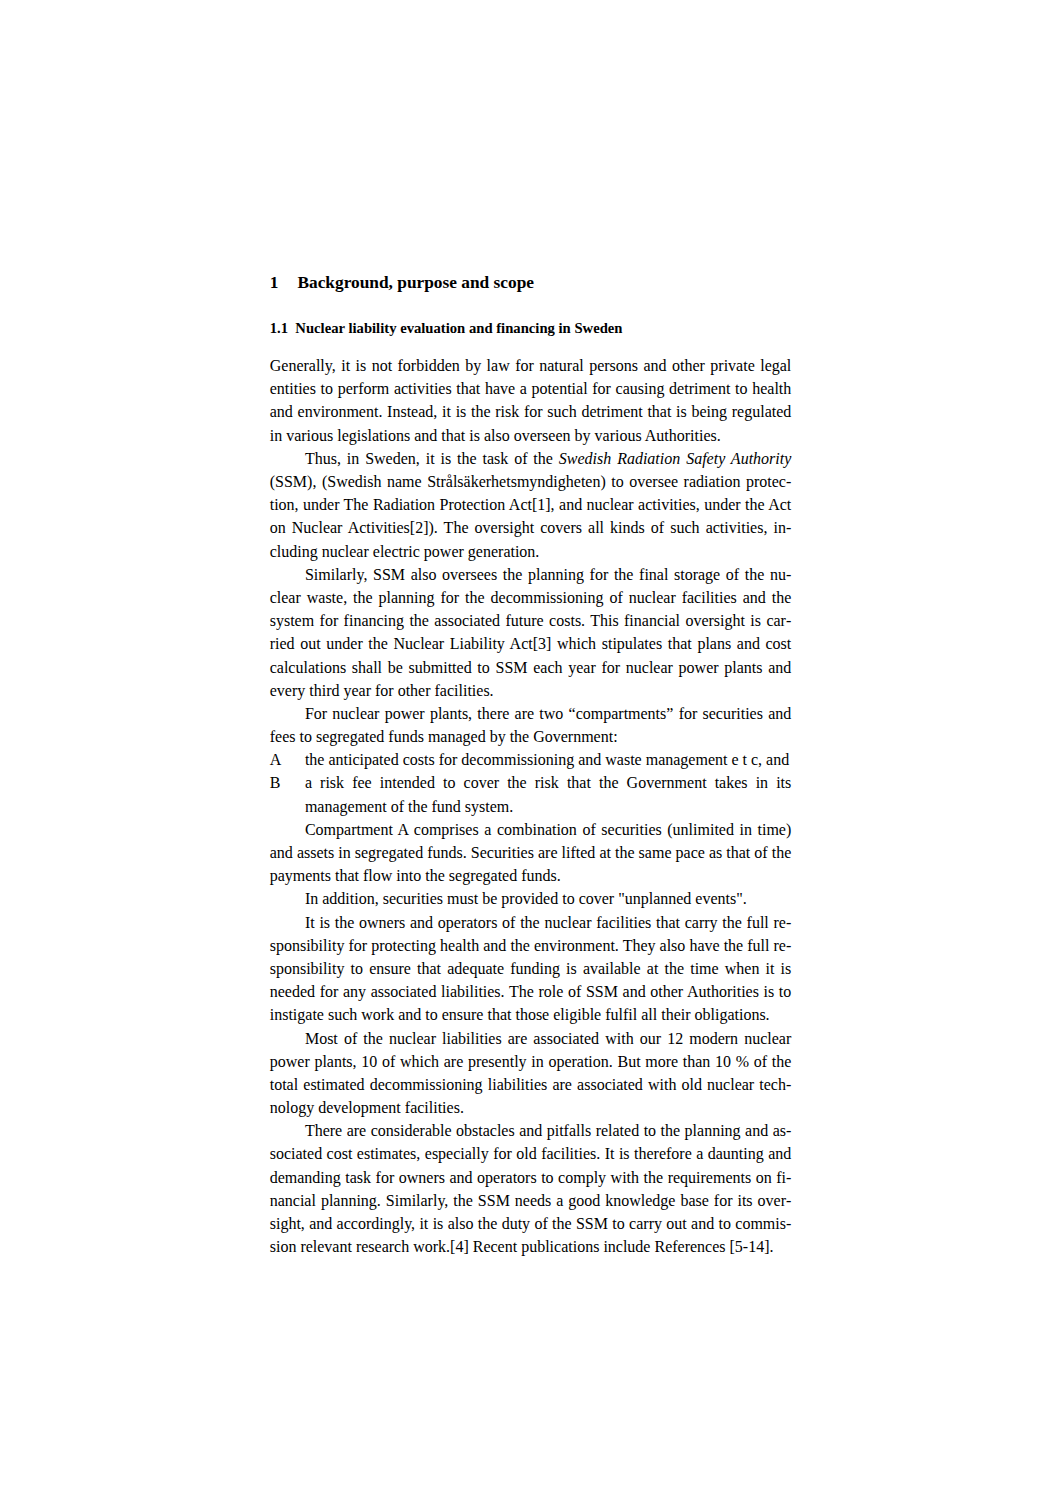1 Background, purpose and scope
1.1 Nuclear liability evaluation and financing in Sweden
Generally, it is not forbidden by law for natural persons and other private legal entities to perform activities that have a potential for causing detriment to health and environment. Instead, it is the risk for such detriment that is being regulated in various legislations and that is also overseen by various Authorities.
Thus, in Sweden, it is the task of the Swedish Radiation Safety Authority (SSM), (Swedish name Strålsäkerhetsmyndigheten) to oversee radiation protection, under The Radiation Protection Act[1], and nuclear activities, under the Act on Nuclear Activities[2]). The oversight covers all kinds of such activities, including nuclear electric power generation.
Similarly, SSM also oversees the planning for the final storage of the nuclear waste, the planning for the decommissioning of nuclear facilities and the system for financing the associated future costs. This financial oversight is carried out under the Nuclear Liability Act[3] which stipulates that plans and cost calculations shall be submitted to SSM each year for nuclear power plants and every third year for other facilities.
For nuclear power plants, there are two “compartments” for securities and fees to segregated funds managed by the Government:
A the anticipated costs for decommissioning and waste management e t c, and
B a risk fee intended to cover the risk that the Government takes in its management of the fund system.
Compartment A comprises a combination of securities (unlimited in time) and assets in segregated funds. Securities are lifted at the same pace as that of the payments that flow into the segregated funds.
In addition, securities must be provided to cover "unplanned events".
It is the owners and operators of the nuclear facilities that carry the full responsibility for protecting health and the environment. They also have the full responsibility to ensure that adequate funding is available at the time when it is needed for any associated liabilities. The role of SSM and other Authorities is to instigate such work and to ensure that those eligible fulfil all their obligations.
Most of the nuclear liabilities are associated with our 12 modern nuclear power plants, 10 of which are presently in operation. But more than 10 % of the total estimated decommissioning liabilities are associated with old nuclear technology development facilities.
There are considerable obstacles and pitfalls related to the planning and associated cost estimates, especially for old facilities. It is therefore a daunting and demanding task for owners and operators to comply with the requirements on financial planning. Similarly, the SSM needs a good knowledge base for its oversight, and accordingly, it is also the duty of the SSM to carry out and to commission relevant research work.[4] Recent publications include References [5-14].